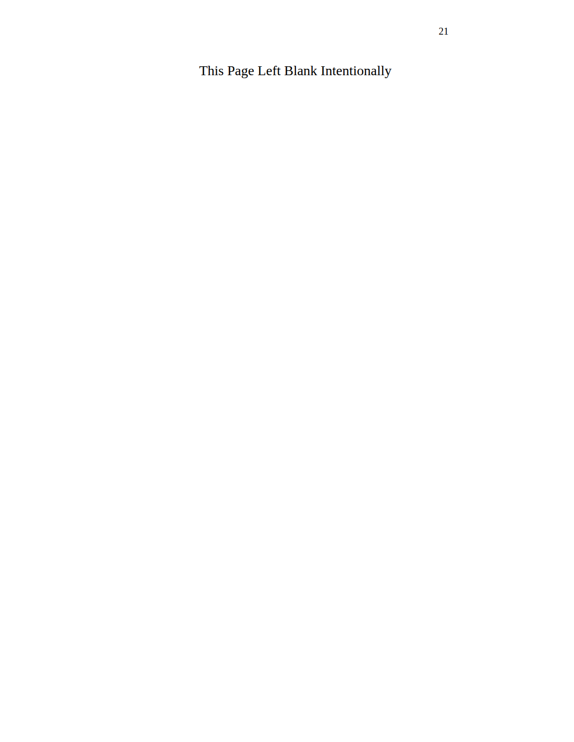21
This Page Left Blank Intentionally